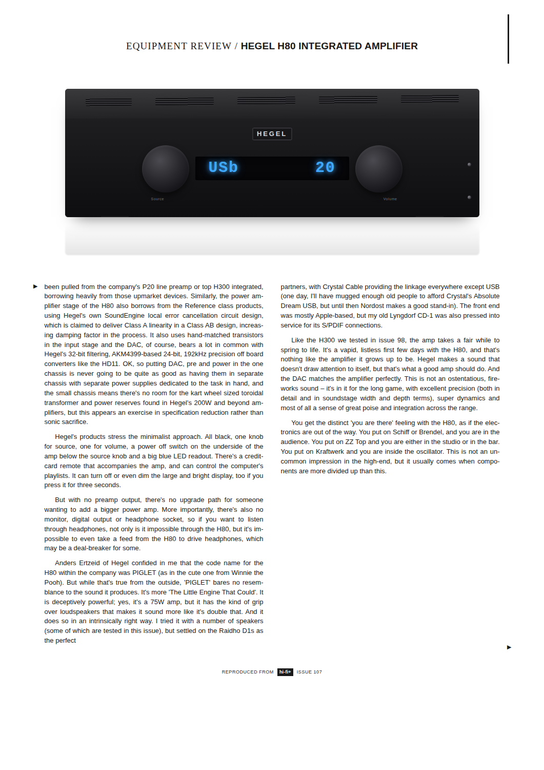EQUIPMENT REVIEW / HEGEL H80 INTEGRATED AMPLIFIER
HEGEL
Source
Volume
USb 20
▶
been pulled from the company's P20 line preamp or top H300 integrated, borrowing heavily from those upmarket devices. Similarly, the power amplifier stage of the H80 also borrows from the Reference class products, using Hegel's own SoundEngine local error cancellation circuit design, which is claimed to deliver Class A linearity in a Class AB design, increasing damping factor in the process. It also uses hand-matched transistors in the input stage and the DAC, of course, bears a lot in common with Hegel's 32-bit filtering, AKM4399-based 24-bit, 192kHz precision off board converters like the HD11. OK, so putting DAC, pre and power in the one chassis is never going to be quite as good as having them in separate chassis with separate power supplies dedicated to the task in hand, and the small chassis means there's no room for the kart wheel sized toroidal transformer and power reserves found in Hegel's 200W and beyond amplifiers, but this appears an exercise in specification reduction rather than sonic sacrifice.
Hegel's products stress the minimalist approach. All black, one knob for source, one for volume, a power off switch on the underside of the amp below the source knob and a big blue LED readout. There's a credit-card remote that accompanies the amp, and can control the computer's playlists. It can turn off or even dim the large and bright display, too if you press it for three seconds.
But with no preamp output, there's no upgrade path for someone wanting to add a bigger power amp. More importantly, there's also no monitor, digital output or headphone socket, so if you want to listen through headphones, not only is it impossible through the H80, but it's impossible to even take a feed from the H80 to drive headphones, which may be a deal-breaker for some.
Anders Ertzeid of Hegel confided in me that the code name for the H80 within the company was PIGLET (as in the cute one from Winnie the Pooh). But while that's true from the outside, 'PIGLET' bares no resemblance to the sound it produces. It's more 'The Little Engine That Could'. It is deceptively powerful; yes, it's a 75W amp, but it has the kind of grip over loudspeakers that makes it sound more like it's double that. And it does so in an intrinsically right way. I tried it with a number of speakers (some of which are tested in this issue), but settled on the Raidho D1s as the perfect
partners, with Crystal Cable providing the linkage everywhere except USB (one day, I'll have mugged enough old people to afford Crystal's Absolute Dream USB, but until then Nordost makes a good stand-in). The front end was mostly Apple-based, but my old Lyngdorf CD-1 was also pressed into service for its S/PDIF connections.
Like the H300 we tested in issue 98, the amp takes a fair while to spring to life. It's a vapid, listless first few days with the H80, and that's nothing like the amplifier it grows up to be. Hegel makes a sound that doesn't draw attention to itself, but that's what a good amp should do. And the DAC matches the amplifier perfectly. This is not an ostentatious, fireworks sound – it's in it for the long game, with excellent precision (both in detail and in soundstage width and depth terms), super dynamics and most of all a sense of great poise and integration across the range.
You get the distinct 'you are there' feeling with the H80, as if the electronics are out of the way. You put on Schiff or Brendel, and you are in the audience. You put on ZZ Top and you are either in the studio or in the bar. You put on Kraftwerk and you are inside the oscillator. This is not an uncommon impression in the high-end, but it usually comes when components are more divided up than this.
▶
REPRODUCED FROM hi-fi+ ISSUE 107